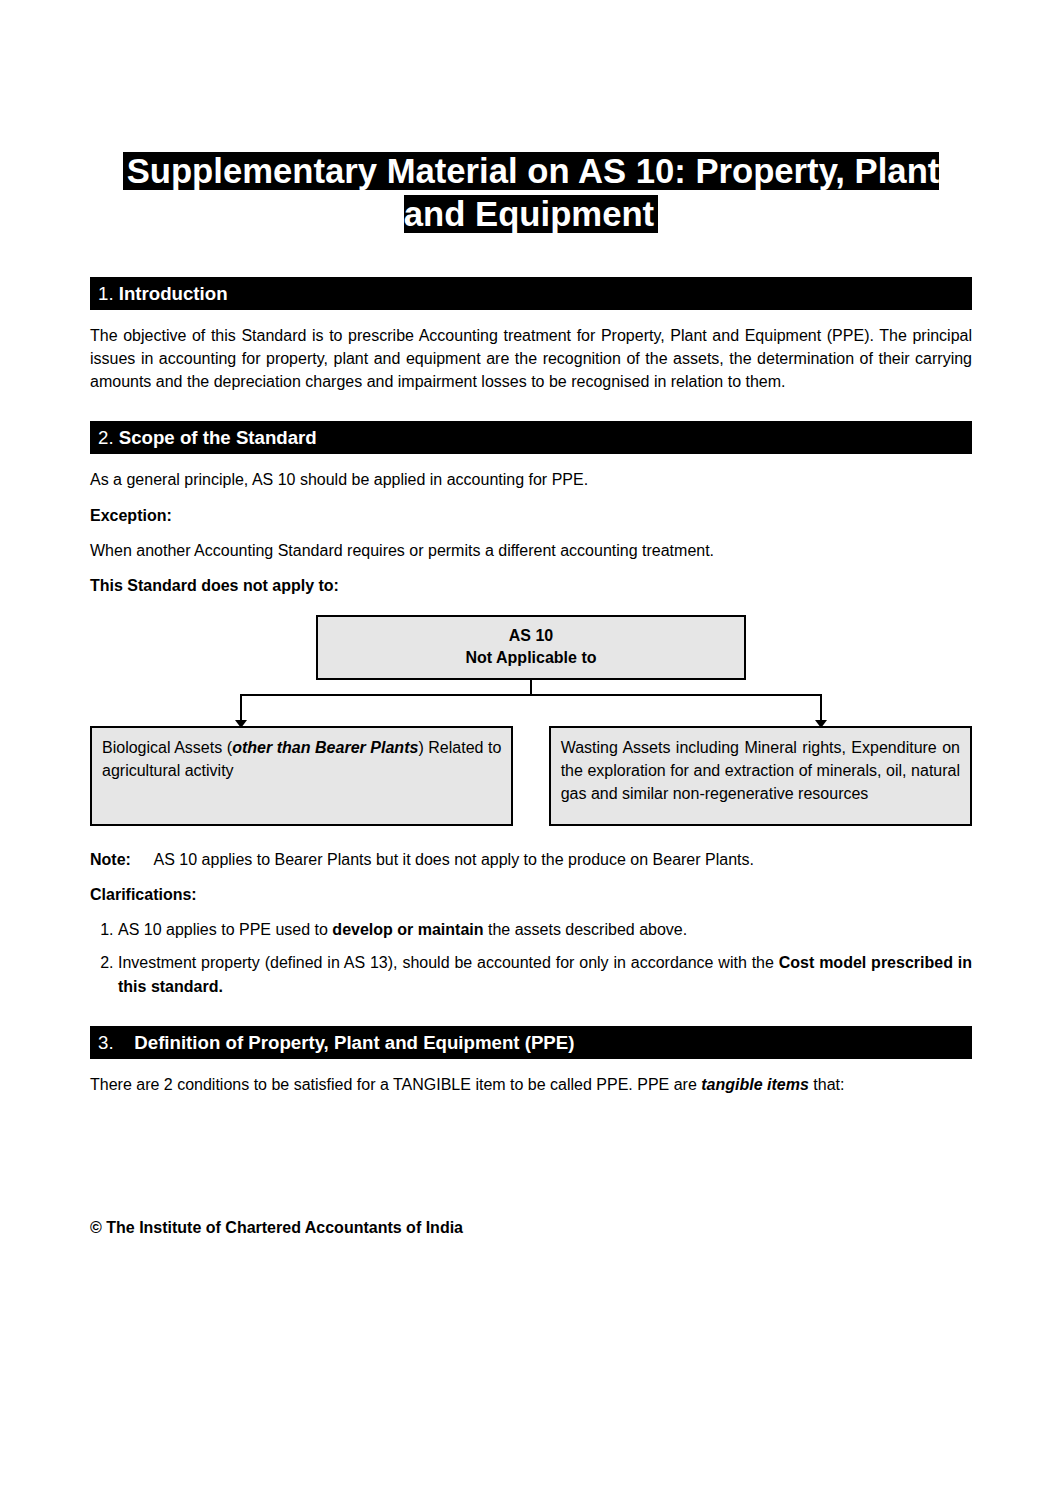Supplementary Material on AS 10: Property, Plant and Equipment
1. Introduction
The objective of this Standard is to prescribe Accounting treatment for Property, Plant and Equipment (PPE). The principal issues in accounting for property, plant and equipment are the recognition of the assets, the determination of their carrying amounts and the depreciation charges and impairment losses to be recognised in relation to them.
2. Scope of the Standard
As a general principle, AS 10 should be applied in accounting for PPE.
Exception:
When another Accounting Standard requires or permits a different accounting treatment.
This Standard does not apply to:
AS 10
Not Applicable to
Biological Assets (other than Bearer Plants) Related to agricultural activity
Wasting Assets including Mineral rights, Expenditure on the exploration for and extraction of minerals, oil, natural gas and similar non-regenerative resources
Note: AS 10 applies to Bearer Plants but it does not apply to the produce on Bearer Plants.
Clarifications:
AS 10 applies to PPE used to develop or maintain the assets described above.
Investment property (defined in AS 13), should be accounted for only in accordance with the Cost model prescribed in this standard.
3. Definition of Property, Plant and Equipment (PPE)
There are 2 conditions to be satisfied for a TANGIBLE item to be called PPE. PPE are tangible items that:
© The Institute of Chartered Accountants of India